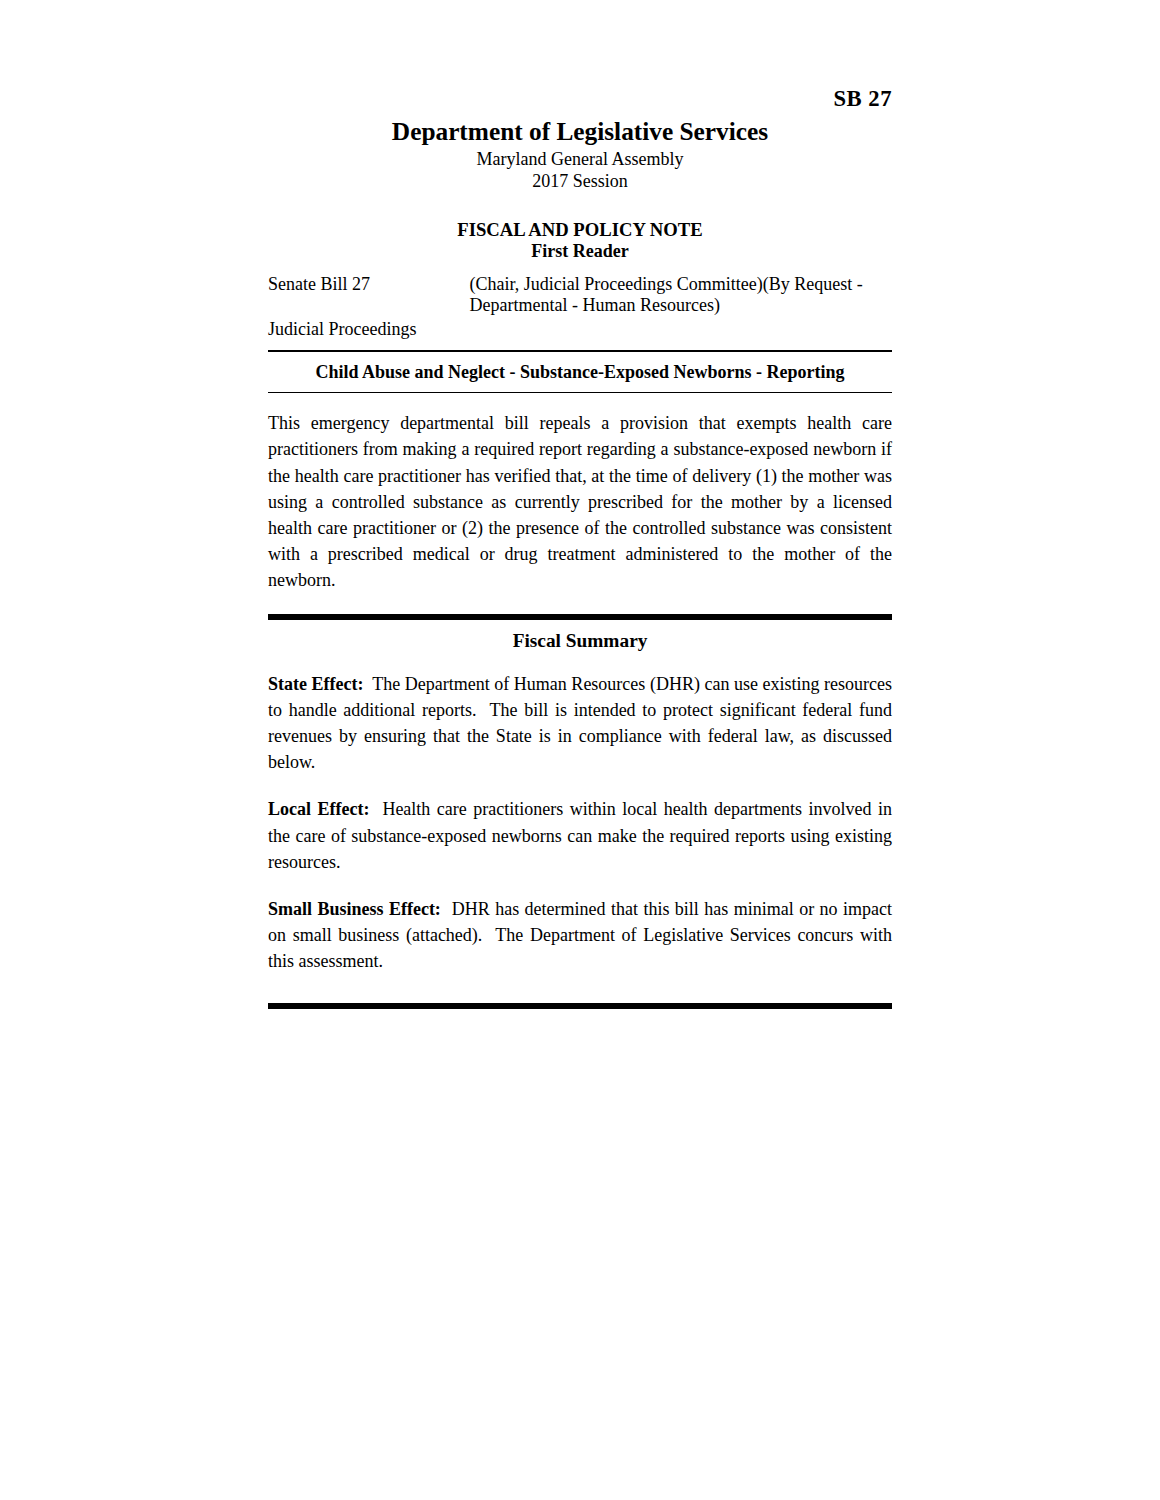SB 27
Department of Legislative Services
Maryland General Assembly
2017 Session
FISCAL AND POLICY NOTE
First Reader
| Senate Bill 27 | (Chair, Judicial Proceedings Committee)(By Request - Departmental - Human Resources) |
| Judicial Proceedings | |
Child Abuse and Neglect - Substance-Exposed Newborns - Reporting
This emergency departmental bill repeals a provision that exempts health care practitioners from making a required report regarding a substance-exposed newborn if the health care practitioner has verified that, at the time of delivery (1) the mother was using a controlled substance as currently prescribed for the mother by a licensed health care practitioner or (2) the presence of the controlled substance was consistent with a prescribed medical or drug treatment administered to the mother of the newborn.
Fiscal Summary
State Effect: The Department of Human Resources (DHR) can use existing resources to handle additional reports. The bill is intended to protect significant federal fund revenues by ensuring that the State is in compliance with federal law, as discussed below.
Local Effect: Health care practitioners within local health departments involved in the care of substance-exposed newborns can make the required reports using existing resources.
Small Business Effect: DHR has determined that this bill has minimal or no impact on small business (attached). The Department of Legislative Services concurs with this assessment.